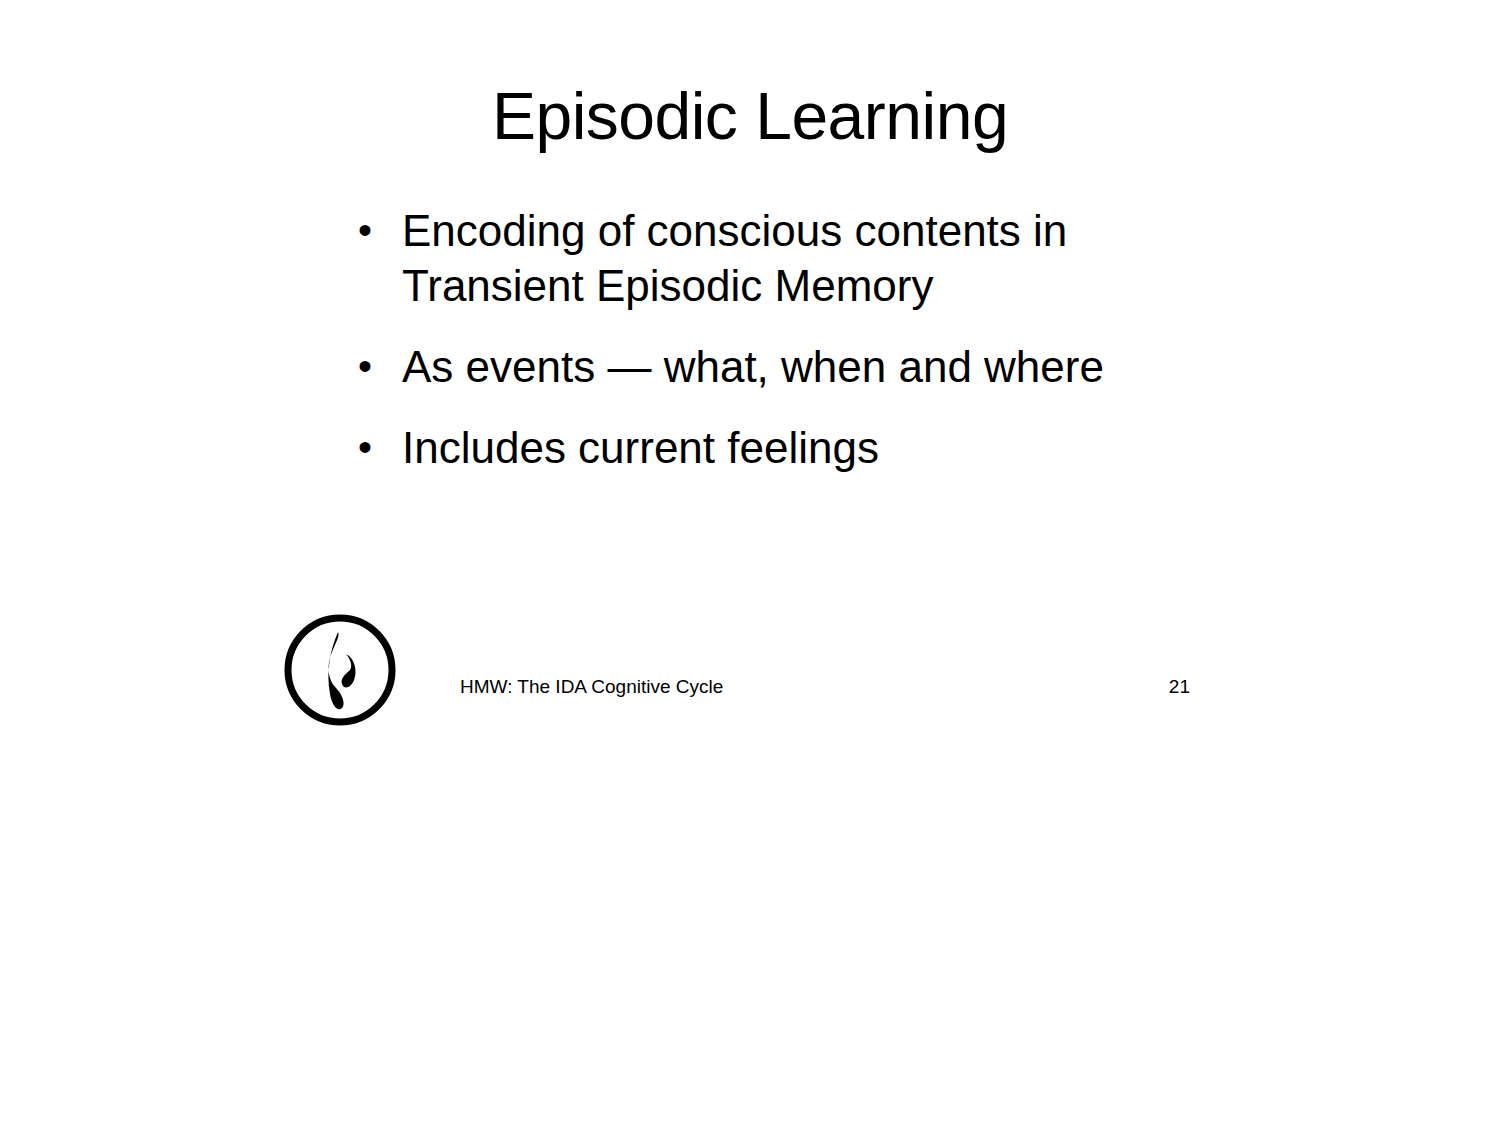Episodic Learning
Encoding of conscious contents in Transient Episodic Memory
As events — what, when and where
Includes current feelings
HMW: The IDA Cognitive Cycle 21